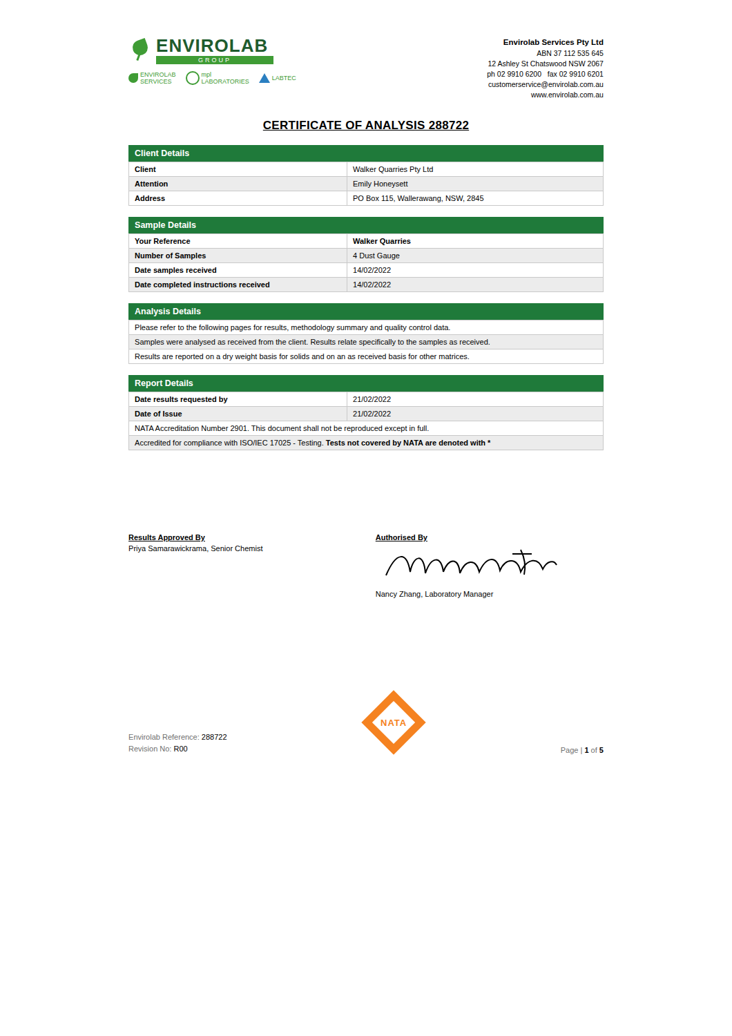ENVIROLAB
GROUP
ENVIROLAB
SERVICES
mpl
LABORATORIES
LABTEC
Envirolab Services Pty Ltd
ABN 37 112 535 645
12 Ashley St Chatswood NSW 2067
ph 02 9910 6200 fax 02 9910 6201
customerservice@envirolab.com.au
www.envirolab.com.au
CERTIFICATE OF ANALYSIS 288722
Client Details
| Client | Walker Quarries Pty Ltd |
| Attention | Emily Honeysett |
| Address | PO Box 115, Wallerawang, NSW, 2845 |
Sample Details
| Your Reference | Walker Quarries |
| Number of Samples | 4 Dust Gauge |
| Date samples received | 14/02/2022 |
| Date completed instructions received | 14/02/2022 |
Analysis Details
| Please refer to the following pages for results, methodology summary and quality control data. |
| Samples were analysed as received from the client. Results relate specifically to the samples as received. |
| Results are reported on a dry weight basis for solids and on an as received basis for other matrices. |
Report Details
| Date results requested by | 21/02/2022 |
| Date of Issue | 21/02/2022 |
| NATA Accreditation Number 2901. This document shall not be reproduced except in full. |
| Accredited for compliance with ISO/IEC 17025 - Testing. Tests not covered by NATA are denoted with * |
Results Approved By
Priya Samarawickrama, Senior Chemist
Authorised By
Nancy Zhang, Laboratory Manager
Envirolab Reference: 288722
Revision No: R00
NATA
Page | 1 of 5